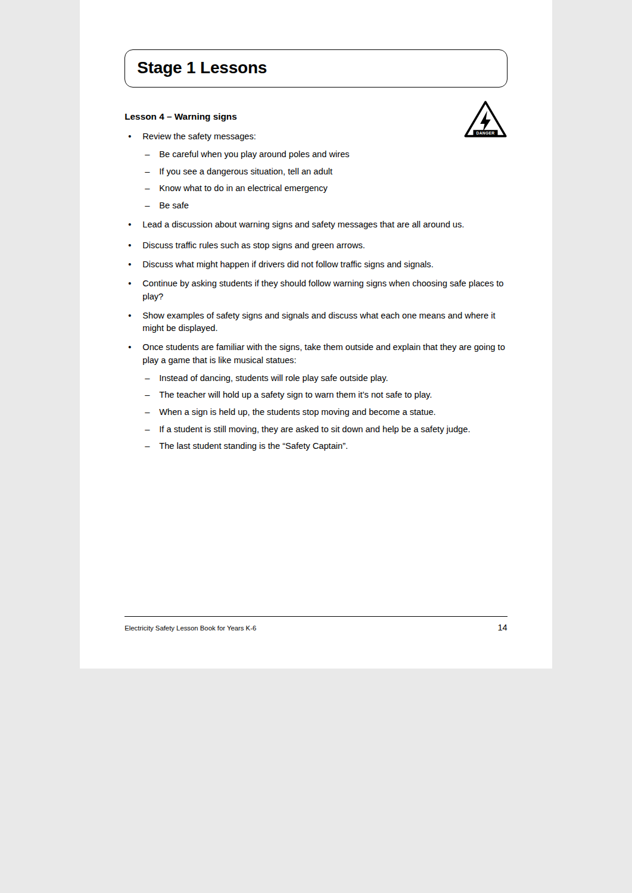Stage 1 Lessons
DANGER
Lesson 4 – Warning signs
Review the safety messages:
Be careful when you play around poles and wires
If you see a dangerous situation, tell an adult
Know what to do in an electrical emergency
Be safe
Lead a discussion about warning signs and safety messages that are all around us.
Discuss traffic rules such as stop signs and green arrows.
Discuss what might happen if drivers did not follow traffic signs and signals.
Continue by asking students if they should follow warning signs when choosing safe places to play?
Show examples of safety signs and signals and discuss what each one means and where it might be displayed.
Once students are familiar with the signs, take them outside and explain that they are going to play a game that is like musical statues:
Instead of dancing, students will role play safe outside play.
The teacher will hold up a safety sign to warn them it’s not safe to play.
When a sign is held up, the students stop moving and become a statue.
If a student is still moving, they are asked to sit down and help be a safety judge.
The last student standing is the “Safety Captain”.
Electricity Safety Lesson Book for Years K-6 14